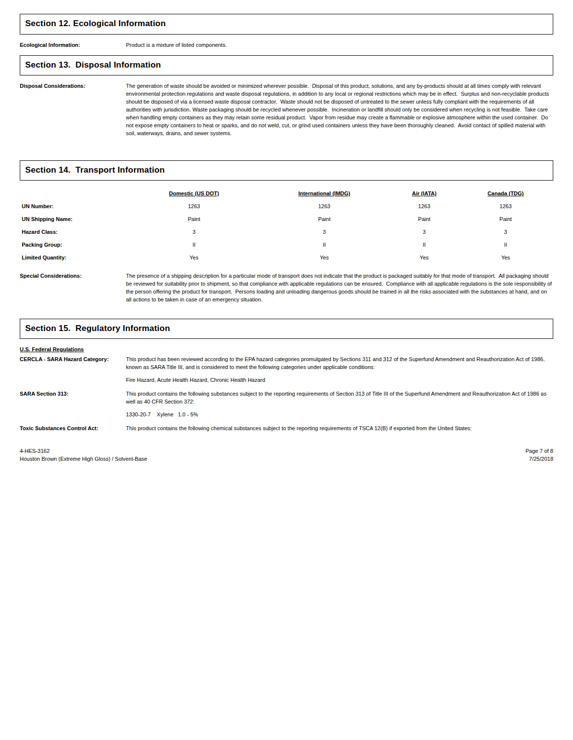Section 12. Ecological Information
Ecological Information:
Product is a mixture of listed components.
Section 13. Disposal Information
Disposal Considerations:
The generation of waste should be avoided or minimized wherever possible. Disposal of this product, solutions, and any by-products should at all times comply with relevant environmental protection regulations and waste disposal regulations, in addition to any local or regional restrictions which may be in effect. Surplus and non-recyclable products should be disposed of via a licensed waste disposal contractor. Waste should not be disposed of untreated to the sewer unless fully compliant with the requirements of all authorities with jurisdiction. Waste packaging should be recycled whenever possible. Incineration or landfill should only be considered when recycling is not feasible. Take care when handling empty containers as they may retain some residual product. Vapor from residue may create a flammable or explosive atmosphere within the used container. Do not expose empty containers to heat or sparks, and do not weld, cut, or grind used containers unless they have been thoroughly cleaned. Avoid contact of spilled material with soil, waterways, drains, and sewer systems.
Section 14. Transport Information
| | Domestic (US DOT) | International (IMDG) | Air (IATA) | Canada (TDG) |
| --- | --- | --- | --- | --- |
| UN Number: | 1263 | 1263 | 1263 | 1263 |
| UN Shipping Name: | Paint | Paint | Paint | Paint |
| Hazard Class: | 3 | 3 | 3 | 3 |
| Packing Group: | II | II | II | II |
| Limited Quantity: | Yes | Yes | Yes | Yes |
Special Considerations:
The presence of a shipping description for a particular mode of transport does not indicate that the product is packaged suitably for that mode of transport. All packaging should be reviewed for suitability prior to shipment, so that compliance with applicable regulations can be ensured. Compliance with all applicable regulations is the sole responsibility of the person offering the product for transport. Persons loading and unloading dangerous goods should be trained in all the risks associated with the substances at hand, and on all actions to be taken in case of an emergency situation.
Section 15. Regulatory Information
U.S. Federal Regulations
CERCLA - SARA Hazard Category:
This product has been reviewed according to the EPA hazard categories promulgated by Sections 311 and 312 of the Superfund Amendment and Reauthorization Act of 1986, known as SARA Title III, and is considered to meet the following categories under applicable conditions:
Fire Hazard, Acute Health Hazard, Chronic Health Hazard
SARA Section 313:
This product contains the following substances subject to the reporting requirements of Section 313 of Title III of the Superfund Amendment and Reauthorization Act of 1986 as well as 40 CFR Section 372:
1330-20-7 Xylene 1.0 - 5%
Toxic Substances Control Act:
This product contains the following chemical substances subject to the reporting requirements of TSCA 12(B) if exported from the United States:
4-HES-3162
Houston Brown (Extreme High Gloss) / Solvent-Base
Page 7 of 8
7/25/2018